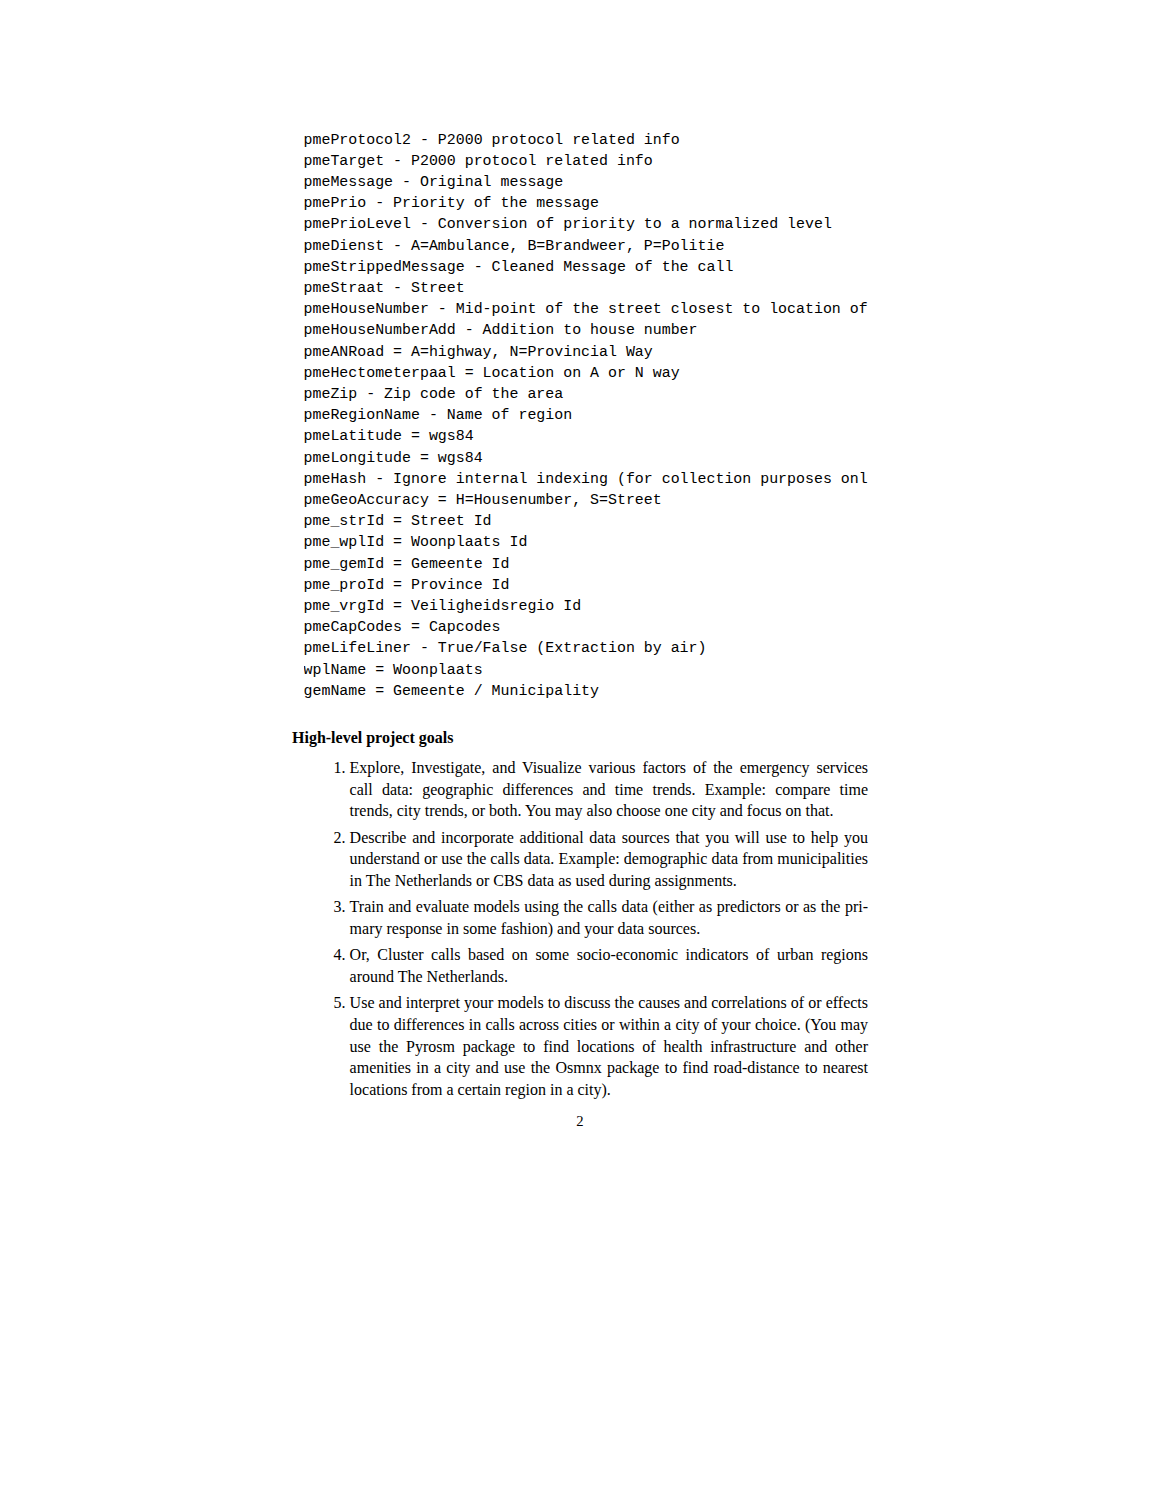pmeProtocol2 - P2000 protocol related info
pmeTarget - P2000 protocol related info
pmeMessage - Original message
pmePrio - Priority of the message
pmePrioLevel - Conversion of priority to a normalized level
pmeDienst - A=Ambulance, B=Brandweer, P=Politie
pmeStrippedMessage - Cleaned Message of the call
pmeStraat - Street
pmeHouseNumber - Mid-point of the street closest to location of call (for data privacy)
pmeHouseNumberAdd - Addition to house number
pmeANRoad = A=highway, N=Provincial Way
pmeHectometerpaal = Location on A or N way
pmeZip - Zip code of the area
pmeRegionName - Name of region
pmeLatitude = wgs84
pmeLongitude = wgs84
pmeHash - Ignore internal indexing (for collection purposes only)
pmeGeoAccuracy = H=Housenumber, S=Street
pme_strId = Street Id
pme_wplId = Woonplaats Id
pme_gemId = Gemeente Id
pme_proId = Province Id
pme_vrgId = Veiligheidsregio Id
pmeCapCodes = Capcodes
pmeLifeLiner - True/False (Extraction by air)
wplName = Woonplaats
gemName = Gemeente / Municipality
High-level project goals
Explore, Investigate, and Visualize various factors of the emergency services call data: geographic differences and time trends. Example: compare time trends, city trends, or both. You may also choose one city and focus on that.
Describe and incorporate additional data sources that you will use to help you understand or use the calls data. Example: demographic data from municipalities in The Netherlands or CBS data as used during assignments.
Train and evaluate models using the calls data (either as predictors or as the primary response in some fashion) and your data sources.
Or, Cluster calls based on some socio-economic indicators of urban regions around The Netherlands.
Use and interpret your models to discuss the causes and correlations of or effects due to differences in calls across cities or within a city of your choice. (You may use the Pyrosm package to find locations of health infrastructure and other amenities in a city and use the Osmnx package to find road-distance to nearest locations from a certain region in a city).
2